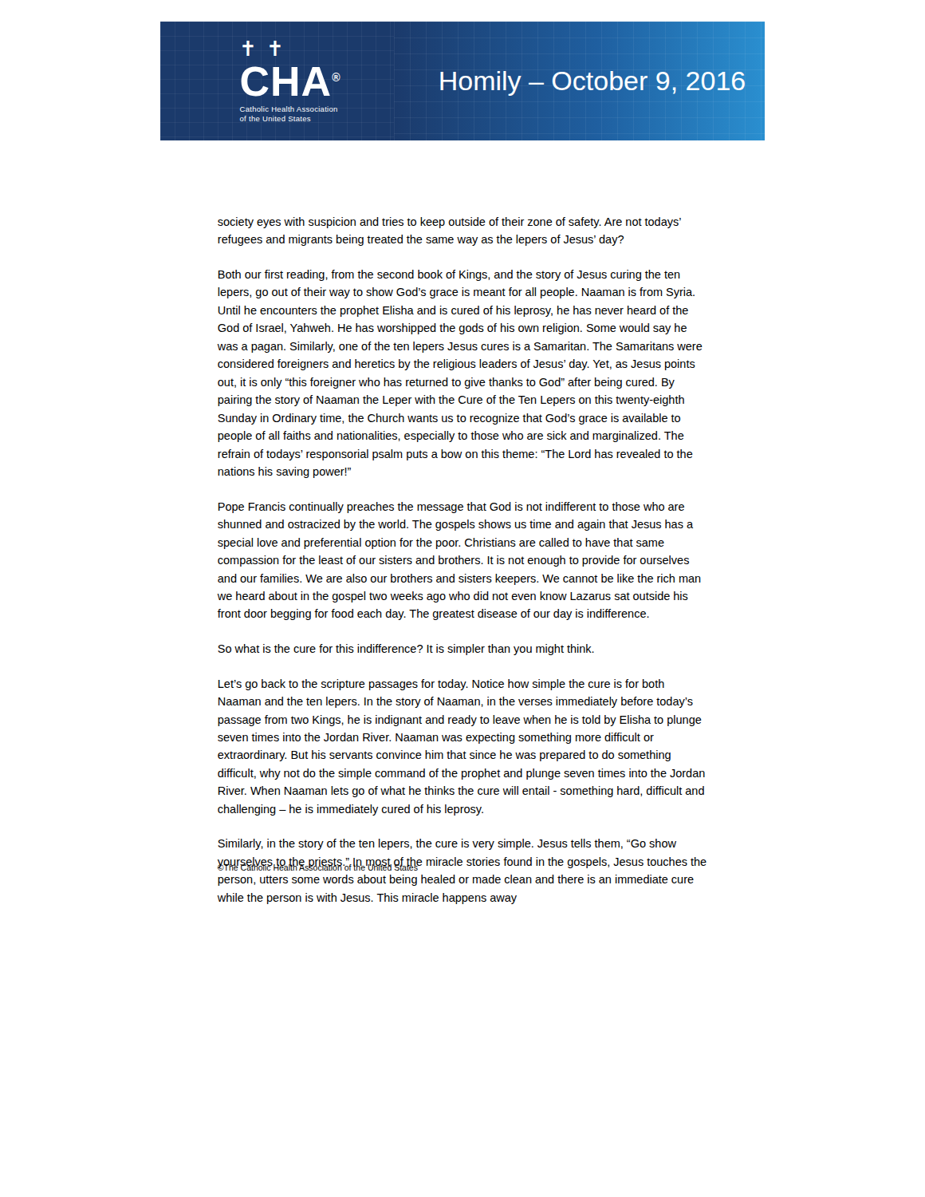✝ ✝ CHA® Catholic Health Association
of the United States
Homily – October 9, 2016
society eyes with suspicion and tries to keep outside of their zone of safety. Are not todays’ refugees and migrants being treated the same way as the lepers of Jesus’ day?
Both our first reading, from the second book of Kings, and the story of Jesus curing the ten lepers, go out of their way to show God’s grace is meant for all people. Naaman is from Syria. Until he encounters the prophet Elisha and is cured of his leprosy, he has never heard of the God of Israel, Yahweh. He has worshipped the gods of his own religion. Some would say he was a pagan. Similarly, one of the ten lepers Jesus cures is a Samaritan. The Samaritans were considered foreigners and heretics by the religious leaders of Jesus’ day. Yet, as Jesus points out, it is only “this foreigner who has returned to give thanks to God” after being cured. By pairing the story of Naaman the Leper with the Cure of the Ten Lepers on this twenty-eighth Sunday in Ordinary time, the Church wants us to recognize that God’s grace is available to people of all faiths and nationalities, especially to those who are sick and marginalized. The refrain of todays’ responsorial psalm puts a bow on this theme: “The Lord has revealed to the nations his saving power!”
Pope Francis continually preaches the message that God is not indifferent to those who are shunned and ostracized by the world. The gospels shows us time and again that Jesus has a special love and preferential option for the poor. Christians are called to have that same compassion for the least of our sisters and brothers. It is not enough to provide for ourselves and our families. We are also our brothers and sisters keepers. We cannot be like the rich man we heard about in the gospel two weeks ago who did not even know Lazarus sat outside his front door begging for food each day. The greatest disease of our day is indifference.
So what is the cure for this indifference? It is simpler than you might think.
Let’s go back to the scripture passages for today. Notice how simple the cure is for both Naaman and the ten lepers. In the story of Naaman, in the verses immediately before today’s passage from two Kings, he is indignant and ready to leave when he is told by Elisha to plunge seven times into the Jordan River. Naaman was expecting something more difficult or extraordinary. But his servants convince him that since he was prepared to do something difficult, why not do the simple command of the prophet and plunge seven times into the Jordan River. When Naaman lets go of what he thinks the cure will entail - something hard, difficult and challenging – he is immediately cured of his leprosy.
Similarly, in the story of the ten lepers, the cure is very simple. Jesus tells them, “Go show yourselves to the priests.” In most of the miracle stories found in the gospels, Jesus touches the person, utters some words about being healed or made clean and there is an immediate cure while the person is with Jesus. This miracle happens away
©The Catholic Health Association of the United States